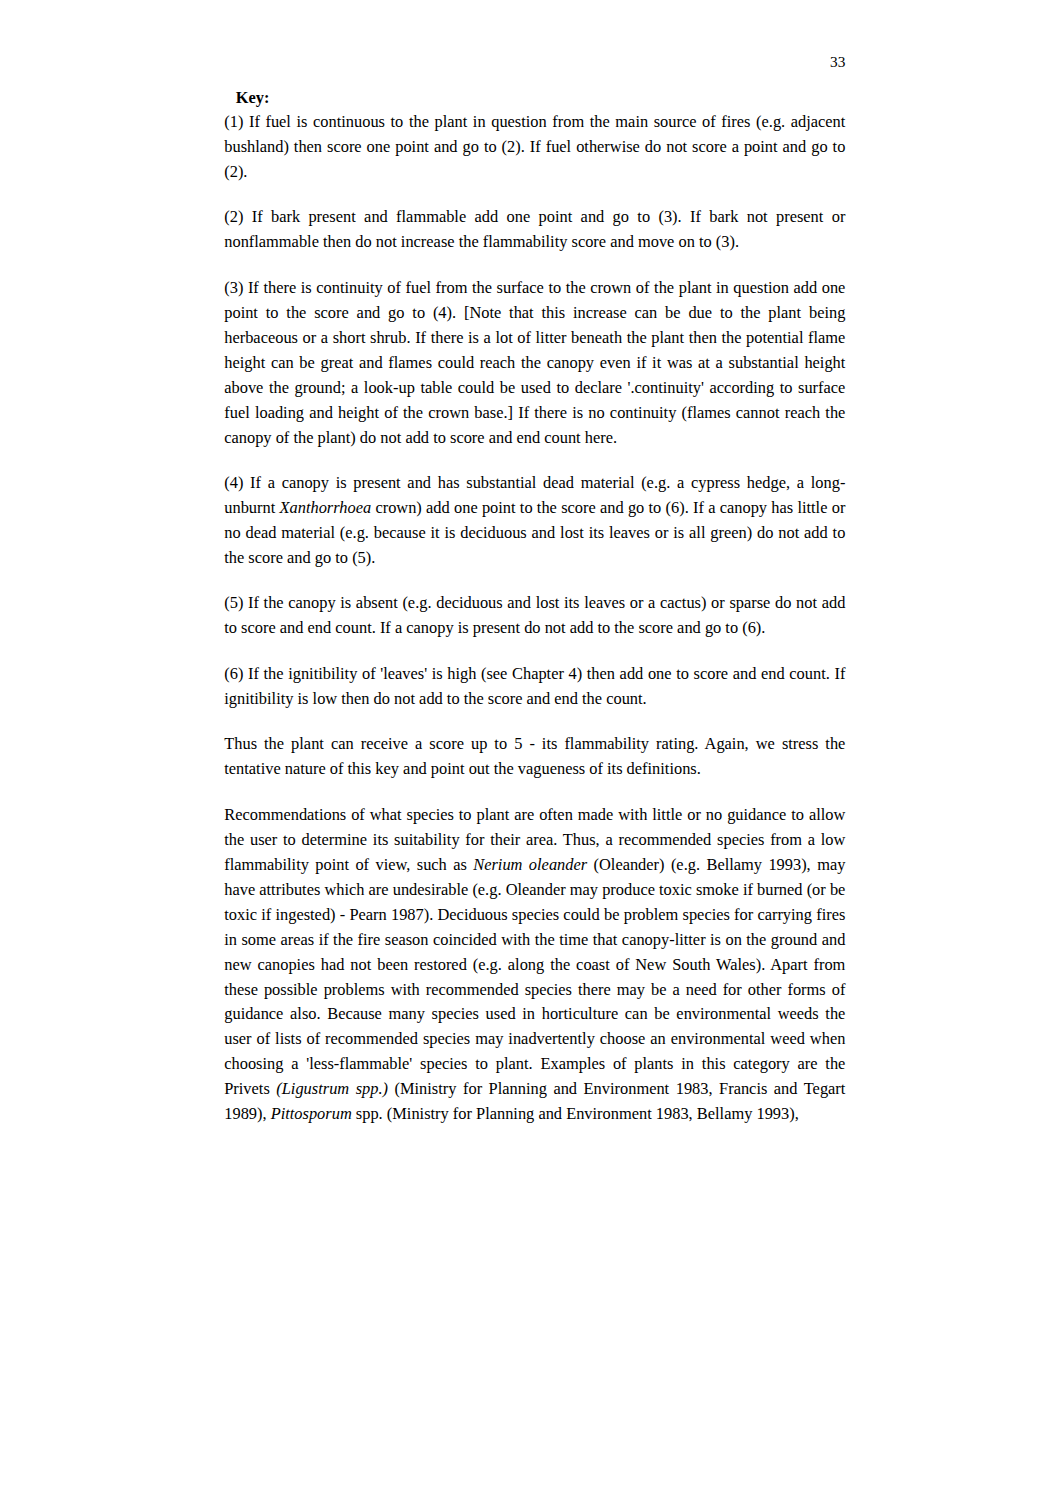33
Key:
(1) If fuel is continuous to the plant in question from the main source of fires (e.g. adjacent bushland) then score one point and go to (2). If fuel otherwise do not score a point and go to (2).
(2) If bark present and flammable add one point and go to (3). If bark not present or nonflammable then do not increase the flammability score and move on to (3).
(3) If there is continuity of fuel from the surface to the crown of the plant in question add one point to the score and go to (4). [Note that this increase can be due to the plant being herbaceous or a short shrub. If there is a lot of litter beneath the plant then the potential flame height can be great and flames could reach the canopy even if it was at a substantial height above the ground; a look-up table could be used to declare '.continuity' according to surface fuel loading and height of the crown base.] If there is no continuity (flames cannot reach the canopy of the plant) do not add to score and end count here.
(4) If a canopy is present and has substantial dead material (e.g. a cypress hedge, a long-unburnt Xanthorrhoea crown) add one point to the score and go to (6). If a canopy has little or no dead material (e.g. because it is deciduous and lost its leaves or is all green) do not add to the score and go to (5).
(5) If the canopy is absent (e.g. deciduous and lost its leaves or a cactus) or sparse do not add to score and end count. If a canopy is present do not add to the score and go to (6).
(6) If the ignitibility of 'leaves' is high (see Chapter 4) then add one to score and end count. If ignitibility is low then do not add to the score and end the count.
Thus the plant can receive a score up to 5 - its flammability rating. Again, we stress the tentative nature of this key and point out the vagueness of its definitions.
Recommendations of what species to plant are often made with little or no guidance to allow the user to determine its suitability for their area. Thus, a recommended species from a low flammability point of view, such as Nerium oleander (Oleander) (e.g. Bellamy 1993), may have attributes which are undesirable (e.g. Oleander may produce toxic smoke if burned (or be toxic if ingested) - Pearn 1987). Deciduous species could be problem species for carrying fires in some areas if the fire season coincided with the time that canopy-litter is on the ground and new canopies had not been restored (e.g. along the coast of New South Wales). Apart from these possible problems with recommended species there may be a need for other forms of guidance also. Because many species used in horticulture can be environmental weeds the user of lists of recommended species may inadvertently choose an environmental weed when choosing a 'less-flammable' species to plant. Examples of plants in this category are the Privets (Ligustrum spp.) (Ministry for Planning and Environment 1983, Francis and Tegart 1989), Pittosporum spp. (Ministry for Planning and Environment 1983, Bellamy 1993),